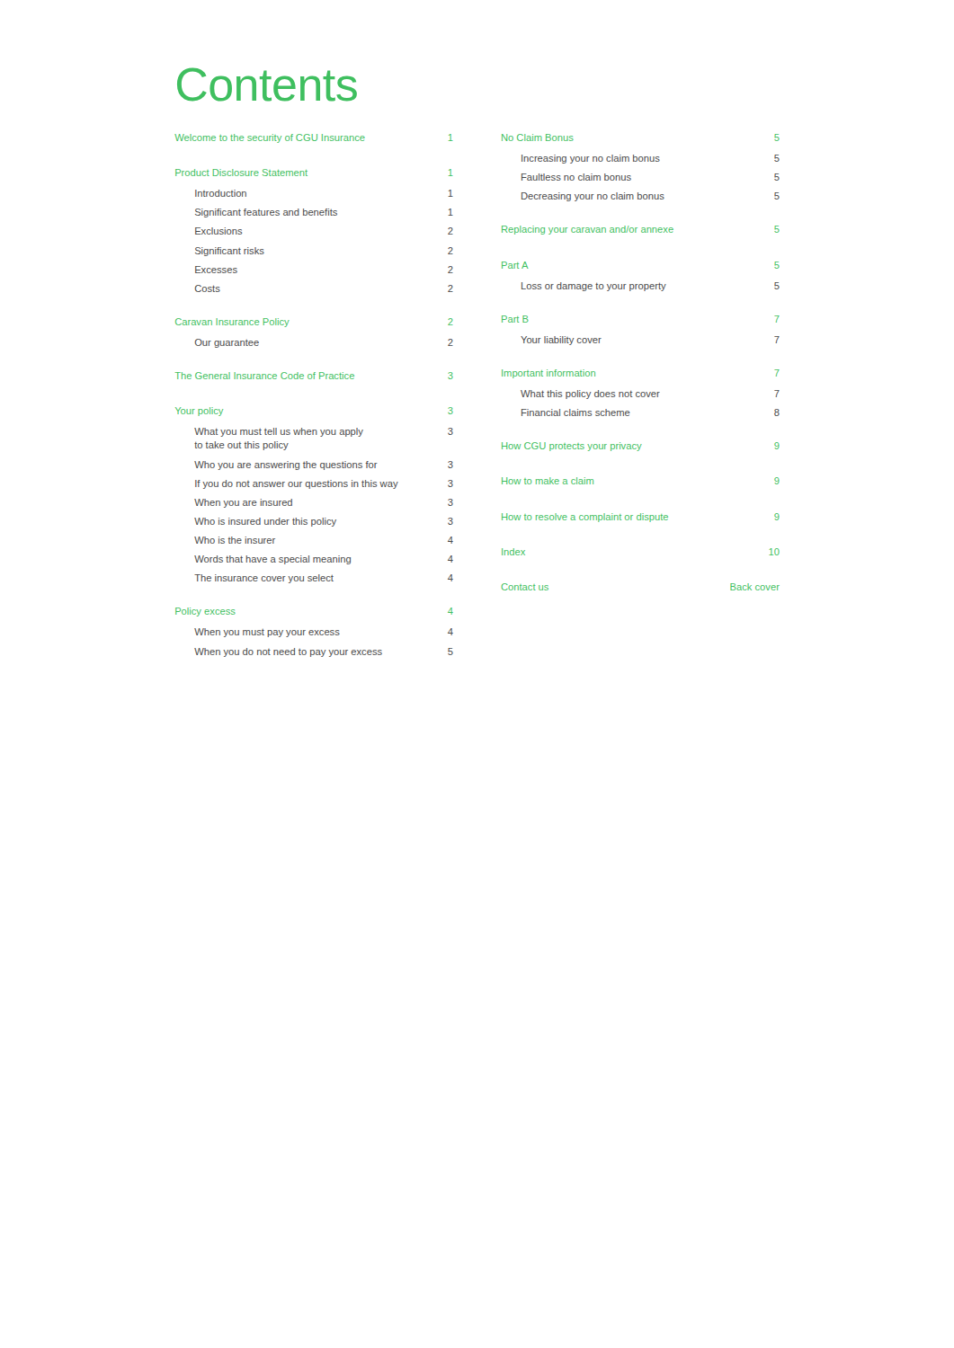Contents
| Welcome to the security of CGU Insurance | 1 |
| Product Disclosure Statement | 1 |
| Introduction | 1 |
| Significant features and benefits | 1 |
| Exclusions | 2 |
| Significant risks | 2 |
| Excesses | 2 |
| Costs | 2 |
| Caravan Insurance Policy | 2 |
| Our guarantee | 2 |
| The General Insurance Code of Practice | 3 |
| Your policy | 3 |
| What you must tell us when you apply to take out this policy | 3 |
| Who you are answering the questions for | 3 |
| If you do not answer our questions in this way | 3 |
| When you are insured | 3 |
| Who is insured under this policy | 3 |
| Who is the insurer | 4 |
| Words that have a special meaning | 4 |
| The insurance cover you select | 4 |
| Policy excess | 4 |
| When you must pay your excess | 4 |
| When you do not need to pay your excess | 5 |
| No Claim Bonus | 5 |
| Increasing your no claim bonus | 5 |
| Faultless no claim bonus | 5 |
| Decreasing your no claim bonus | 5 |
| Replacing your caravan and/or annexe | 5 |
| Part A | 5 |
| Loss or damage to your property | 5 |
| Part B | 7 |
| Your liability cover | 7 |
| Important information | 7 |
| What this policy does not cover | 7 |
| Financial claims scheme | 8 |
| How CGU protects your privacy | 9 |
| How to make a claim | 9 |
| How to resolve a complaint or dispute | 9 |
| Index | 10 |
| Contact us | Back cover |